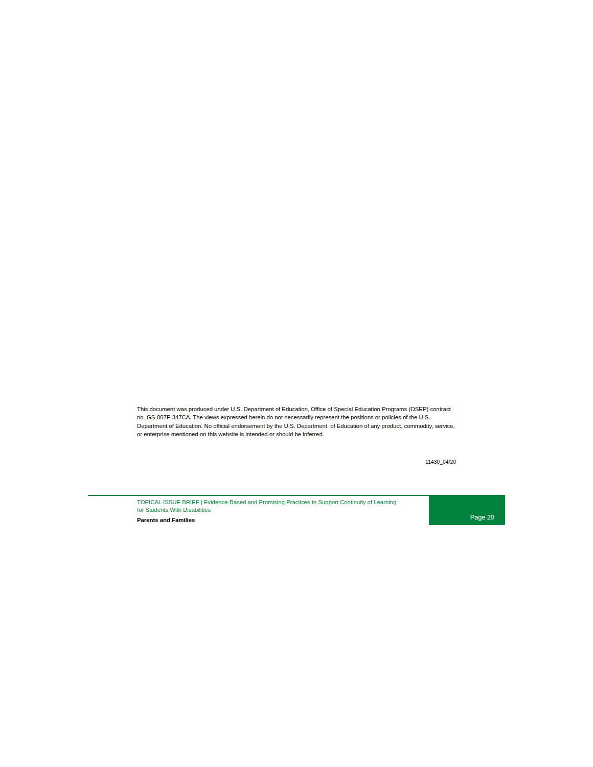This document was produced under U.S. Department of Education, Office of Special Education Programs (OSEP) contract no. GS-007F-347CA. The views expressed herein do not necessarily represent the positions or policies of the U.S. Department of Education. No official endorsement by the U.S. Department of Education of any product, commodity, service, or enterprise mentioned on this website is intended or should be inferred.
11430_04/20
TOPICAL ISSUE BRIEF | Evidence-Based and Promising Practices to Support Continuity of Learning for Students With Disabilities Parents and Families
Page 20